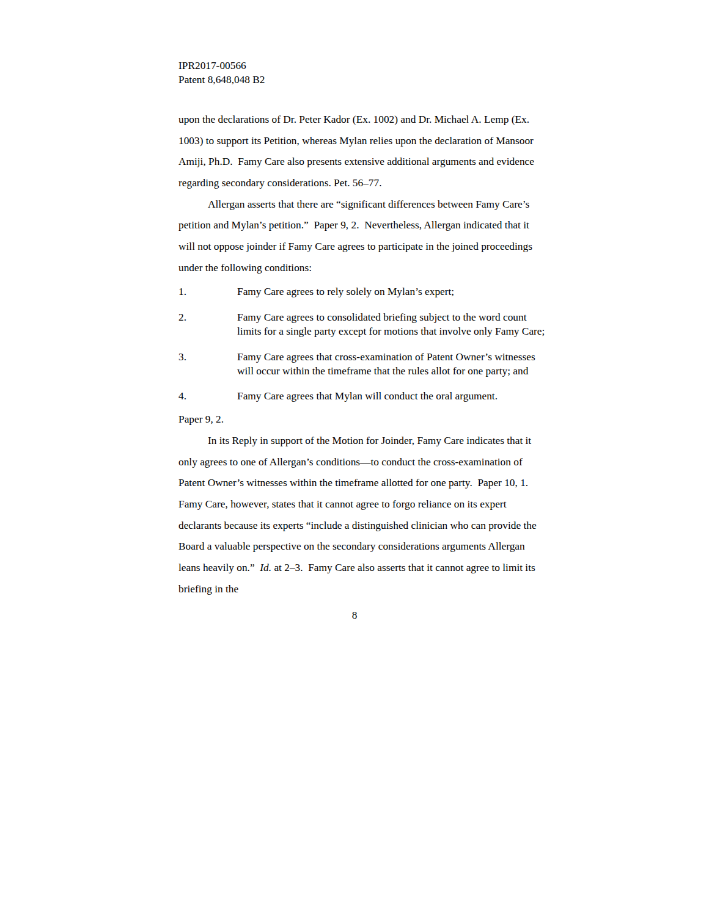IPR2017-00566
Patent 8,648,048 B2
upon the declarations of Dr. Peter Kador (Ex. 1002) and Dr. Michael A. Lemp (Ex. 1003) to support its Petition, whereas Mylan relies upon the declaration of Mansoor Amiji, Ph.D. Famy Care also presents extensive additional arguments and evidence regarding secondary considerations. Pet. 56–77.
Allergan asserts that there are “significant differences between Famy Care’s petition and Mylan’s petition.” Paper 9, 2. Nevertheless, Allergan indicated that it will not oppose joinder if Famy Care agrees to participate in the joined proceedings under the following conditions:
1. Famy Care agrees to rely solely on Mylan’s expert;
2. Famy Care agrees to consolidated briefing subject to the word count limits for a single party except for motions that involve only Famy Care;
3. Famy Care agrees that cross-examination of Patent Owner’s witnesses will occur within the timeframe that the rules allot for one party; and
4. Famy Care agrees that Mylan will conduct the oral argument.
Paper 9, 2.
In its Reply in support of the Motion for Joinder, Famy Care indicates that it only agrees to one of Allergan’s conditions—to conduct the cross-examination of Patent Owner’s witnesses within the timeframe allotted for one party. Paper 10, 1. Famy Care, however, states that it cannot agree to forgo reliance on its expert declarants because its experts “include a distinguished clinician who can provide the Board a valuable perspective on the secondary considerations arguments Allergan leans heavily on.” Id. at 2–3. Famy Care also asserts that it cannot agree to limit its briefing in the
8